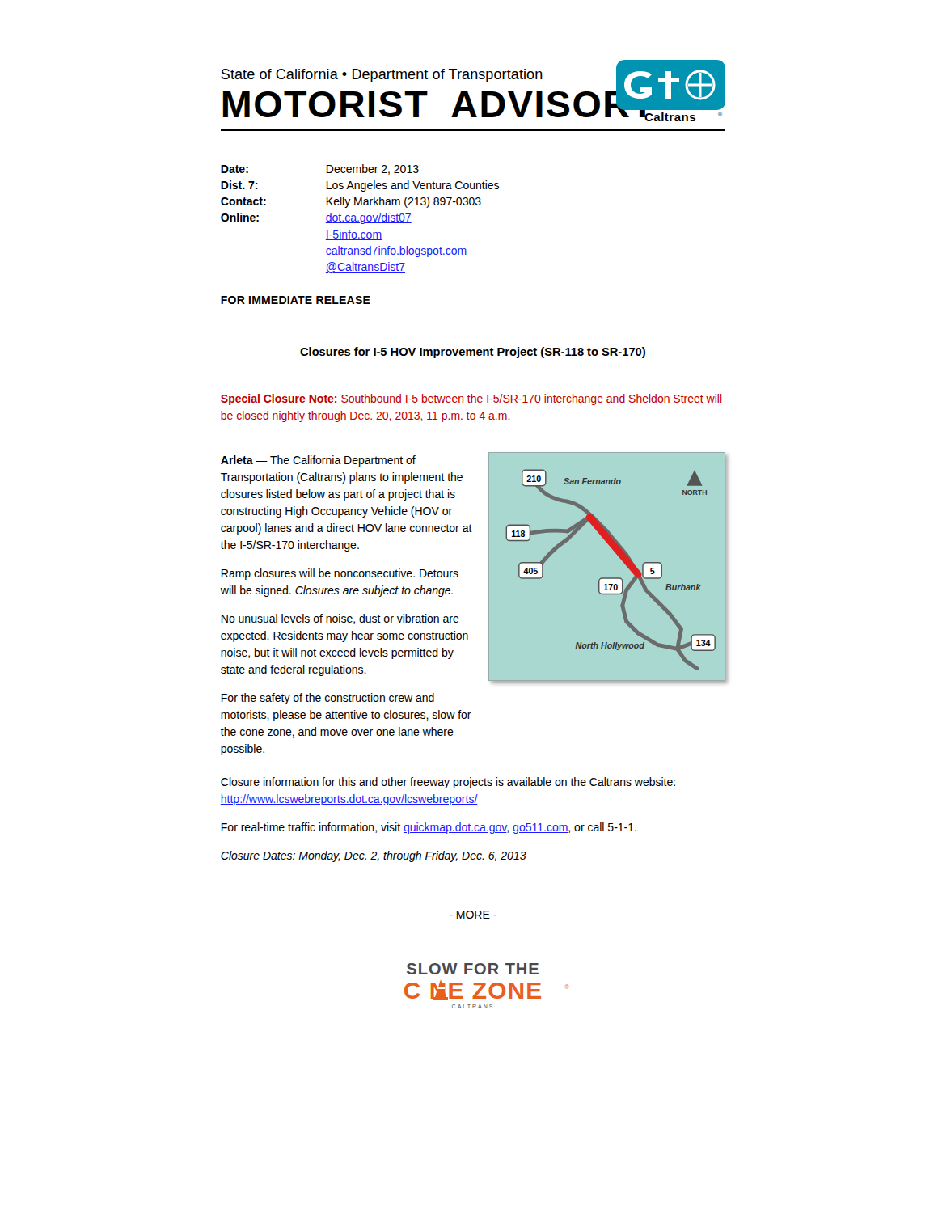State of California • Department of Transportation
MOTORIST ADVISORY
Caltrans ®
| Date: | December 2, 2013 |
| Dist. 7: | Los Angeles and Ventura Counties |
| Contact: | Kelly Markham (213) 897-0303 |
| Online: | dot.ca.gov/dist07 I-5info.com caltransd7info.blogspot.com @CaltransDist7 |
FOR IMMEDIATE RELEASE
Closures for I-5 HOV Improvement Project (SR-118 to SR-170)
Special Closure Note: Southbound I-5 between the I-5/SR-170 interchange and Sheldon Street will be closed nightly through Dec. 20, 2013, 11 p.m. to 4 a.m.
Arleta — The California Department of Transportation (Caltrans) plans to implement the closures listed below as part of a project that is constructing High Occupancy Vehicle (HOV or carpool) lanes and a direct HOV lane connector at the I-5/SR-170 interchange.
Ramp closures will be nonconsecutive. Detours will be signed. Closures are subject to change.
No unusual levels of noise, dust or vibration are expected. Residents may hear some construction noise, but it will not exceed levels permitted by state and federal regulations.
For the safety of the construction crew and motorists, please be attentive to closures, slow for the cone zone, and move over one lane where possible.
NORTH San Fernando Burbank North Hollywood 210 118 405 170 5 134
Closure information for this and other freeway projects is available on the Caltrans website:
http://www.lcswebreports.dot.ca.gov/lcswebreports/
For real-time traffic information, visit quickmap.dot.ca.gov, go511.com, or call 5-1-1.
Closure Dates: Monday, Dec. 2, through Friday, Dec. 6, 2013
- MORE -
SLOW FOR THE C NE ZONE CALTRANS ®